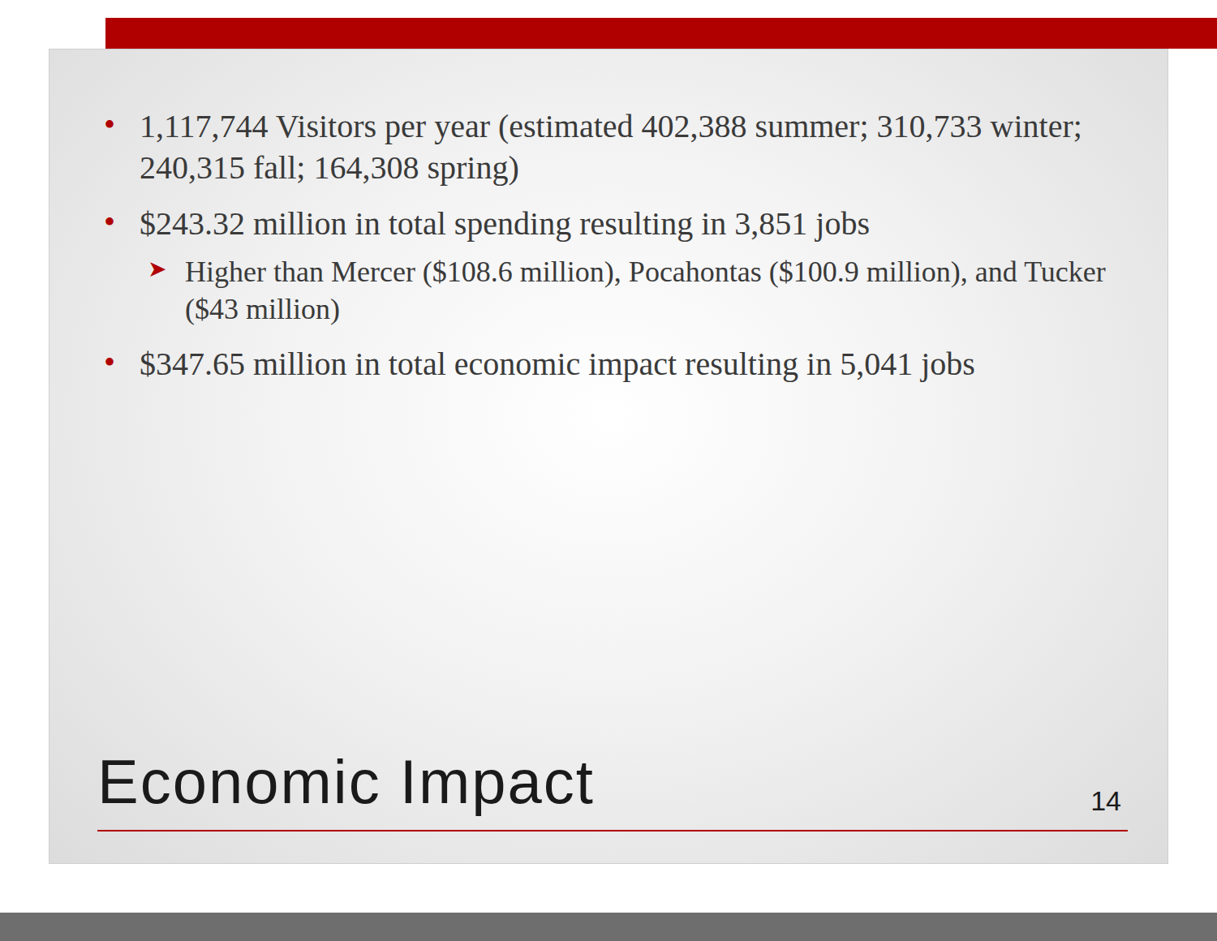1,117,744 Visitors per year (estimated 402,388 summer; 310,733 winter; 240,315 fall; 164,308 spring)
$243.32 million in total spending resulting in 3,851 jobs
Higher than Mercer ($108.6 million), Pocahontas ($100.9 million), and Tucker ($43 million)
$347.65 million in total economic impact resulting in 5,041 jobs
Economic Impact
14